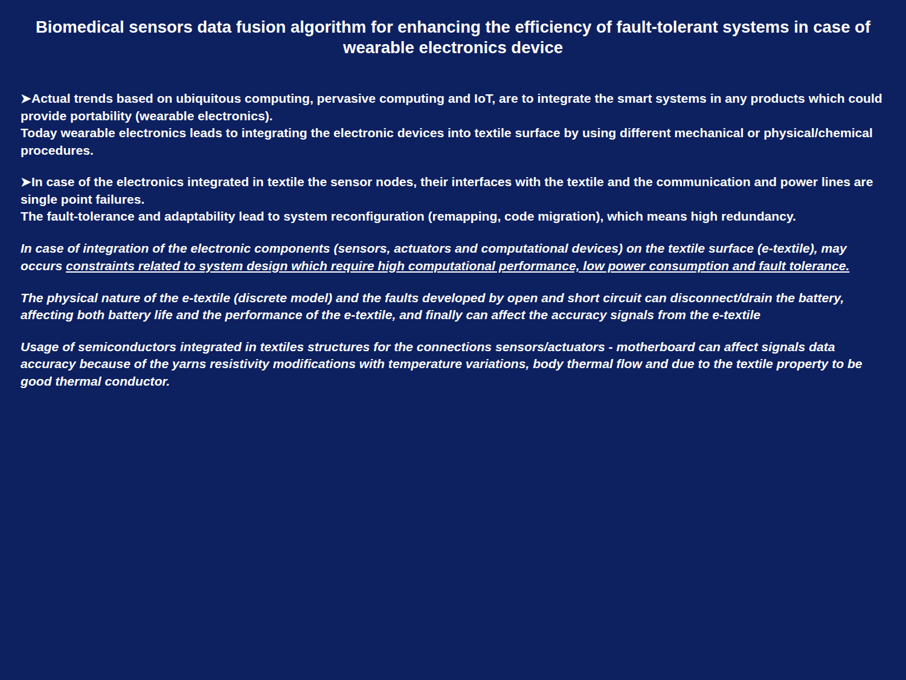Biomedical sensors data fusion algorithm for enhancing the efficiency of fault-tolerant systems in case of wearable electronics device
➤Actual trends based on ubiquitous computing, pervasive computing and IoT, are to integrate the smart systems in any products which could provide portability (wearable electronics).
Today wearable electronics leads to integrating the electronic devices into textile surface by using different mechanical or physical/chemical procedures.
➤In case of the electronics integrated in textile the sensor nodes, their interfaces with the textile and the communication and power lines are single point failures.
The fault-tolerance and adaptability lead to system reconfiguration (remapping, code migration), which means high redundancy.
In case of integration of the electronic components (sensors, actuators and computational devices) on the textile surface (e-textile), may occurs constraints related to system design which require high computational performance, low power consumption and fault tolerance.
The physical nature of the e-textile (discrete model) and the faults developed by open and short circuit can disconnect/drain the battery, affecting both battery life and the performance of the e-textile, and finally can affect the accuracy signals from the e-textile
Usage of semiconductors integrated in textiles structures for the connections sensors/actuators - motherboard can affect signals data accuracy because of the yarns resistivity modifications with temperature variations, body thermal flow and due to the textile property to be good thermal conductor.